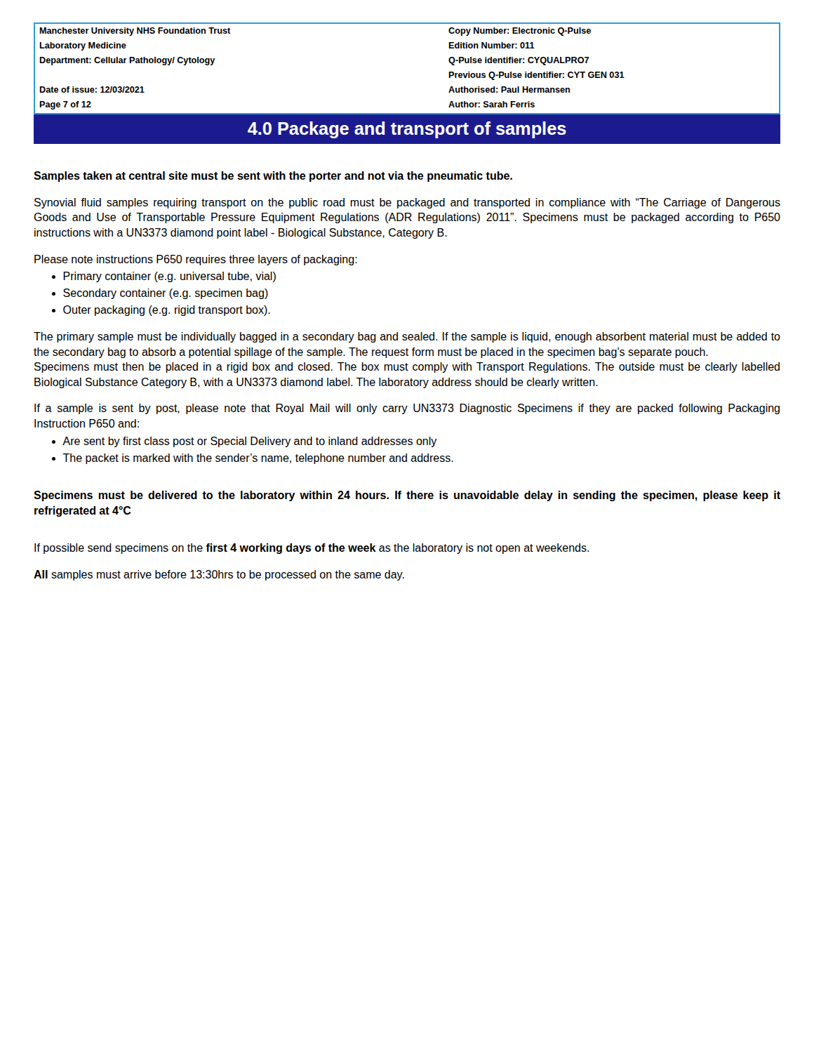| Manchester University NHS Foundation Trust | Copy Number: Electronic Q-Pulse |
| Laboratory Medicine | Edition Number: 011 |
| Department: Cellular Pathology/ Cytology | Q-Pulse identifier: CYQUALPRO7 |
| | Previous Q-Pulse identifier: CYT GEN 031 |
| Date of issue: 12/03/2021 | Authorised: Paul Hermansen |
| Page 7 of 12 | Author: Sarah Ferris |
4.0 Package and transport of samples
Samples taken at central site must be sent with the porter and not via the pneumatic tube.
Synovial fluid samples requiring transport on the public road must be packaged and transported in compliance with “The Carriage of Dangerous Goods and Use of Transportable Pressure Equipment Regulations (ADR Regulations) 2011”. Specimens must be packaged according to P650 instructions with a UN3373 diamond point label - Biological Substance, Category B.
Please note instructions P650 requires three layers of packaging:
Primary container (e.g. universal tube, vial)
Secondary container (e.g. specimen bag)
Outer packaging (e.g. rigid transport box).
The primary sample must be individually bagged in a secondary bag and sealed. If the sample is liquid, enough absorbent material must be added to the secondary bag to absorb a potential spillage of the sample. The request form must be placed in the specimen bag’s separate pouch.
Specimens must then be placed in a rigid box and closed. The box must comply with Transport Regulations. The outside must be clearly labelled Biological Substance Category B, with a UN3373 diamond label. The laboratory address should be clearly written.
If a sample is sent by post, please note that Royal Mail will only carry UN3373 Diagnostic Specimens if they are packed following Packaging Instruction P650 and:
Are sent by first class post or Special Delivery and to inland addresses only
The packet is marked with the sender’s name, telephone number and address.
Specimens must be delivered to the laboratory within 24 hours. If there is unavoidable delay in sending the specimen, please keep it refrigerated at 4°C
If possible send specimens on the first 4 working days of the week as the laboratory is not open at weekends.
All samples must arrive before 13:30hrs to be processed on the same day.